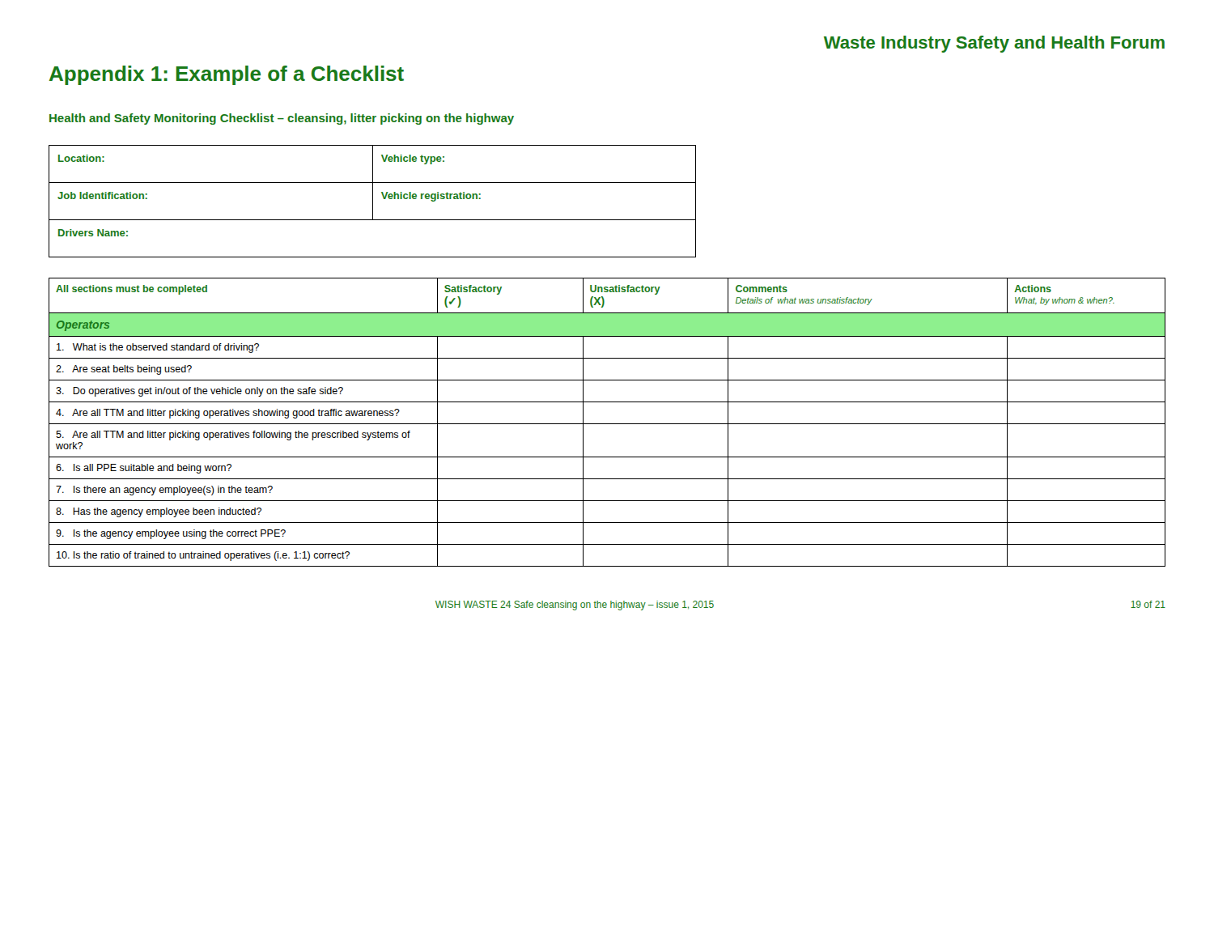Waste Industry Safety and Health Forum
Appendix 1: Example of a Checklist
Health and Safety Monitoring Checklist – cleansing, litter picking on the highway
| Location: | Vehicle type: |
| Job Identification: | Vehicle registration: |
| Drivers Name: |
| All sections must be completed | Satisfactory (✓) | Unsatisfactory (X) | Comments Details of what was unsatisfactory | Actions What, by whom & when?. |
| --- | --- | --- | --- | --- |
| Operators |
| 1. What is the observed standard of driving? | | | | |
| 2. Are seat belts being used? | | | | |
| 3. Do operatives get in/out of the vehicle only on the safe side? | | | | |
| 4. Are all TTM and litter picking operatives showing good traffic awareness? | | | | |
| 5. Are all TTM and litter picking operatives following the prescribed systems of work? | | | | |
| 6. Is all PPE suitable and being worn? | | | | |
| 7. Is there an agency employee(s) in the team? | | | | |
| 8. Has the agency employee been inducted? | | | | |
| 9. Is the agency employee using the correct PPE? | | | | |
| 10. Is the ratio of trained to untrained operatives (i.e. 1:1) correct? | | | | |
WISH WASTE 24 Safe cleansing on the highway – issue 1, 2015
19 of 21